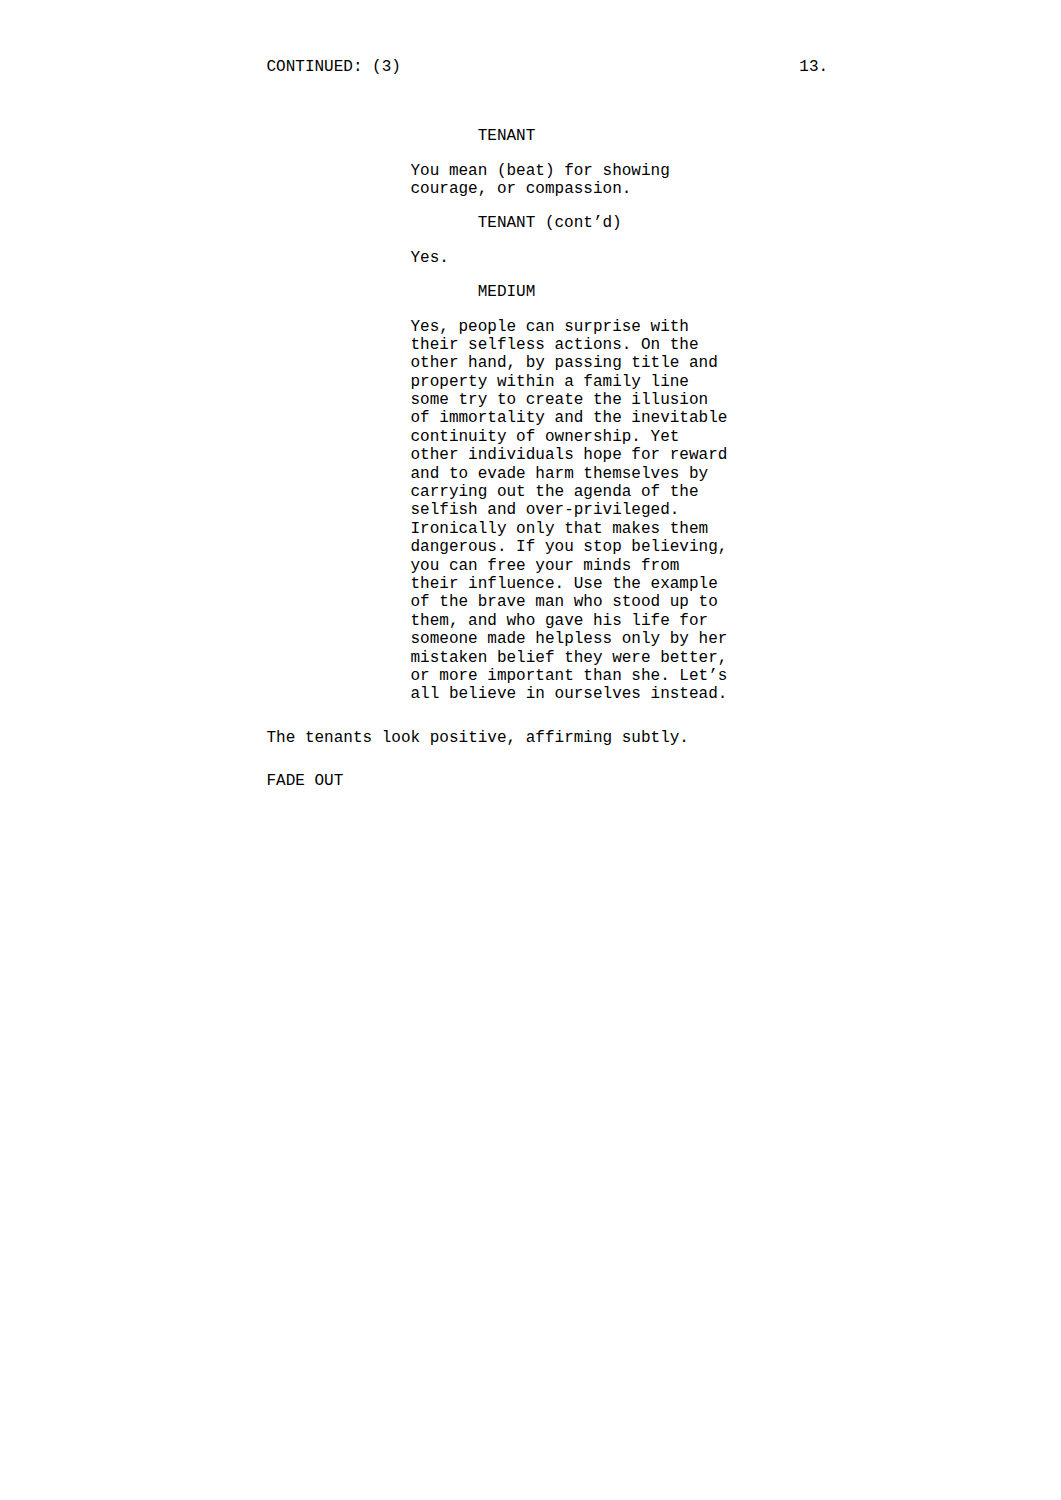CONTINUED: (3) 13.
TENANT
You mean (beat) for showing courage, or compassion.
TENANT (cont’d)
Yes.
MEDIUM
Yes, people can surprise with their selfless actions. On the other hand, by passing title and property within a family line some try to create the illusion of immortality and the inevitable continuity of ownership. Yet other individuals hope for reward and to evade harm themselves by carrying out the agenda of the selfish and over-privileged. Ironically only that makes them dangerous. If you stop believing, you can free your minds from their influence. Use the example of the brave man who stood up to them, and who gave his life for someone made helpless only by her mistaken belief they were better, or more important than she. Let’s all believe in ourselves instead.
The tenants look positive, affirming subtly.
FADE OUT